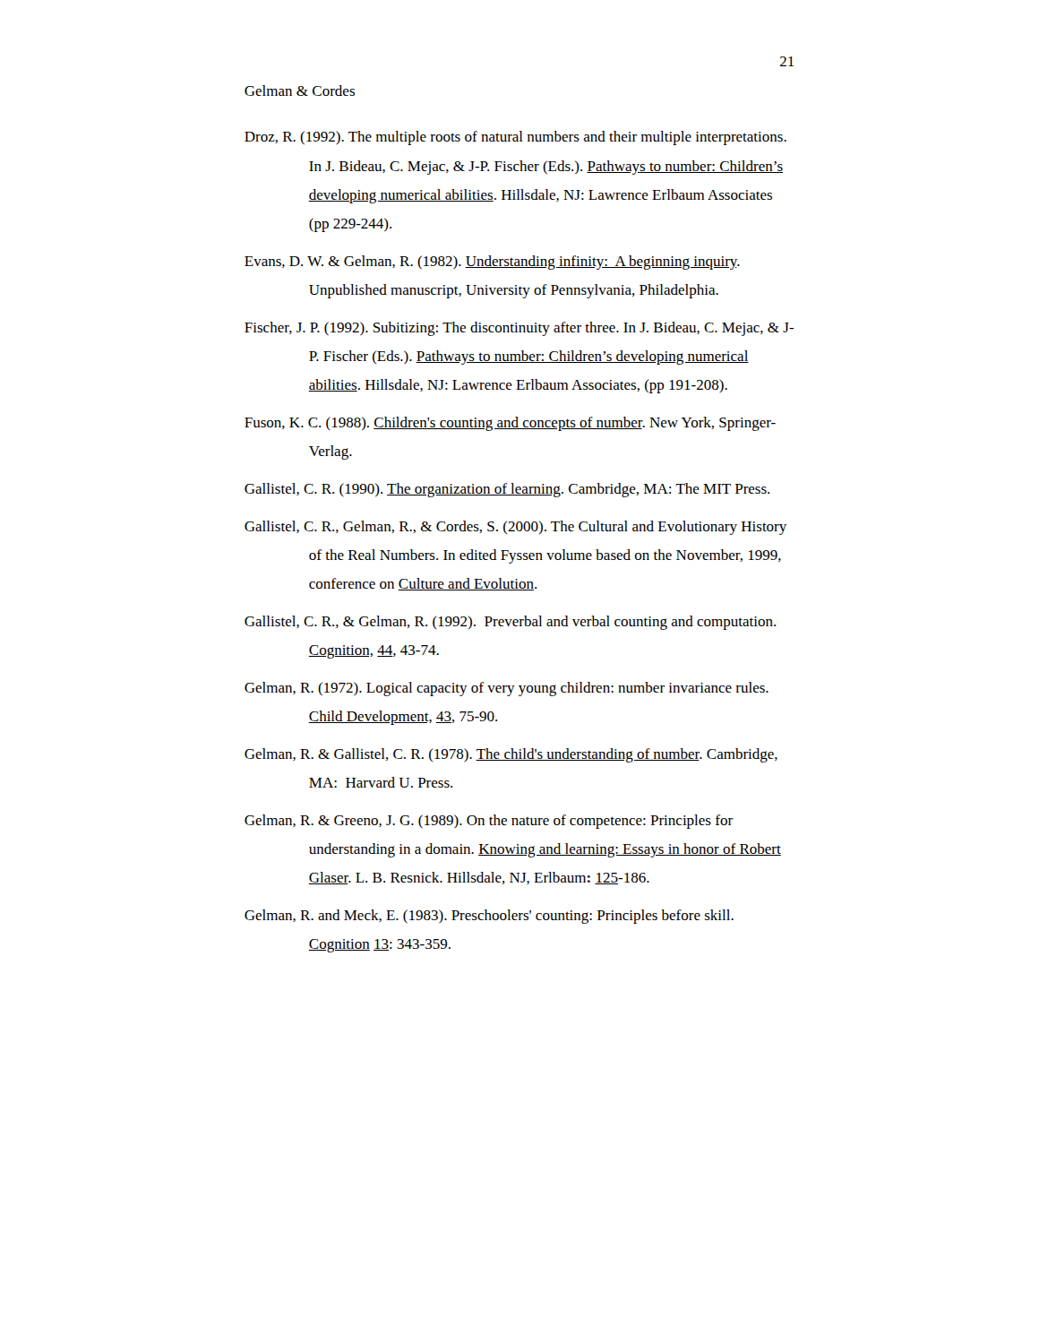21
Gelman & Cordes
Droz, R. (1992). The multiple roots of natural numbers and their multiple interpretations. In J. Bideau, C. Mejac, & J-P. Fischer (Eds.). Pathways to number: Children’s developing numerical abilities. Hillsdale, NJ: Lawrence Erlbaum Associates (pp 229-244).
Evans, D. W. & Gelman, R. (1982). Understanding infinity: A beginning inquiry. Unpublished manuscript, University of Pennsylvania, Philadelphia.
Fischer, J. P. (1992). Subitizing: The discontinuity after three. In J. Bideau, C. Mejac, & J-P. Fischer (Eds.). Pathways to number: Children’s developing numerical abilities. Hillsdale, NJ: Lawrence Erlbaum Associates, (pp 191-208).
Fuson, K. C. (1988). Children's counting and concepts of number. New York, Springer-Verlag.
Gallistel, C. R. (1990). The organization of learning. Cambridge, MA: The MIT Press.
Gallistel, C. R., Gelman, R., & Cordes, S. (2000). The Cultural and Evolutionary History of the Real Numbers. In edited Fyssen volume based on the November, 1999, conference on Culture and Evolution.
Gallistel, C. R., & Gelman, R. (1992). Preverbal and verbal counting and computation. Cognition, 44, 43-74.
Gelman, R. (1972). Logical capacity of very young children: number invariance rules. Child Development, 43, 75-90.
Gelman, R. & Gallistel, C. R. (1978). The child's understanding of number. Cambridge, MA: Harvard U. Press.
Gelman, R. & Greeno, J. G. (1989). On the nature of competence: Principles for understanding in a domain. Knowing and learning: Essays in honor of Robert Glaser. L. B. Resnick. Hillsdale, NJ, Erlbaum: 125-186.
Gelman, R. and Meck, E. (1983). Preschoolers' counting: Principles before skill. Cognition 13: 343-359.